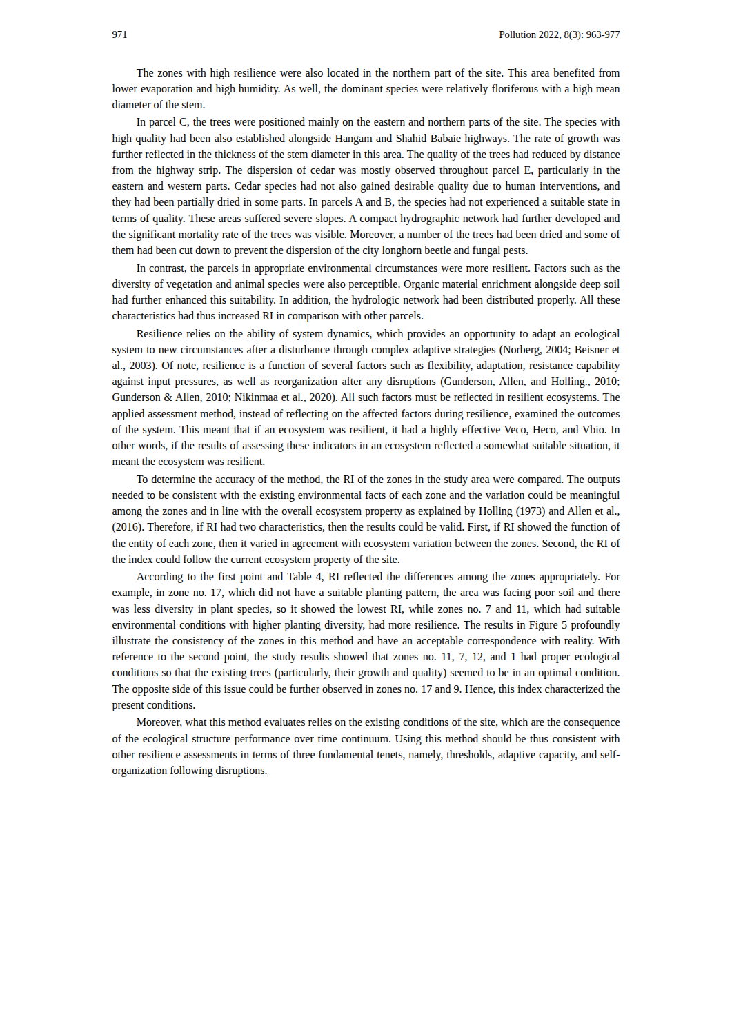971 Pollution 2022, 8(3): 963-977
The zones with high resilience were also located in the northern part of the site. This area benefited from lower evaporation and high humidity. As well, the dominant species were relatively floriferous with a high mean diameter of the stem.
In parcel C, the trees were positioned mainly on the eastern and northern parts of the site. The species with high quality had been also established alongside Hangam and Shahid Babaie highways. The rate of growth was further reflected in the thickness of the stem diameter in this area. The quality of the trees had reduced by distance from the highway strip. The dispersion of cedar was mostly observed throughout parcel E, particularly in the eastern and western parts. Cedar species had not also gained desirable quality due to human interventions, and they had been partially dried in some parts. In parcels A and B, the species had not experienced a suitable state in terms of quality. These areas suffered severe slopes. A compact hydrographic network had further developed and the significant mortality rate of the trees was visible. Moreover, a number of the trees had been dried and some of them had been cut down to prevent the dispersion of the city longhorn beetle and fungal pests.
In contrast, the parcels in appropriate environmental circumstances were more resilient. Factors such as the diversity of vegetation and animal species were also perceptible. Organic material enrichment alongside deep soil had further enhanced this suitability. In addition, the hydrologic network had been distributed properly. All these characteristics had thus increased RI in comparison with other parcels.
Resilience relies on the ability of system dynamics, which provides an opportunity to adapt an ecological system to new circumstances after a disturbance through complex adaptive strategies (Norberg, 2004; Beisner et al., 2003). Of note, resilience is a function of several factors such as flexibility, adaptation, resistance capability against input pressures, as well as reorganization after any disruptions (Gunderson, Allen, and Holling., 2010; Gunderson & Allen, 2010; Nikinmaa et al., 2020). All such factors must be reflected in resilient ecosystems. The applied assessment method, instead of reflecting on the affected factors during resilience, examined the outcomes of the system. This meant that if an ecosystem was resilient, it had a highly effective Veco, Heco, and Vbio. In other words, if the results of assessing these indicators in an ecosystem reflected a somewhat suitable situation, it meant the ecosystem was resilient.
To determine the accuracy of the method, the RI of the zones in the study area were compared. The outputs needed to be consistent with the existing environmental facts of each zone and the variation could be meaningful among the zones and in line with the overall ecosystem property as explained by Holling (1973) and Allen et al., (2016). Therefore, if RI had two characteristics, then the results could be valid. First, if RI showed the function of the entity of each zone, then it varied in agreement with ecosystem variation between the zones. Second, the RI of the index could follow the current ecosystem property of the site.
According to the first point and Table 4, RI reflected the differences among the zones appropriately. For example, in zone no. 17, which did not have a suitable planting pattern, the area was facing poor soil and there was less diversity in plant species, so it showed the lowest RI, while zones no. 7 and 11, which had suitable environmental conditions with higher planting diversity, had more resilience. The results in Figure 5 profoundly illustrate the consistency of the zones in this method and have an acceptable correspondence with reality. With reference to the second point, the study results showed that zones no. 11, 7, 12, and 1 had proper ecological conditions so that the existing trees (particularly, their growth and quality) seemed to be in an optimal condition. The opposite side of this issue could be further observed in zones no. 17 and 9. Hence, this index characterized the present conditions.
Moreover, what this method evaluates relies on the existing conditions of the site, which are the consequence of the ecological structure performance over time continuum. Using this method should be thus consistent with other resilience assessments in terms of three fundamental tenets, namely, thresholds, adaptive capacity, and self-organization following disruptions.